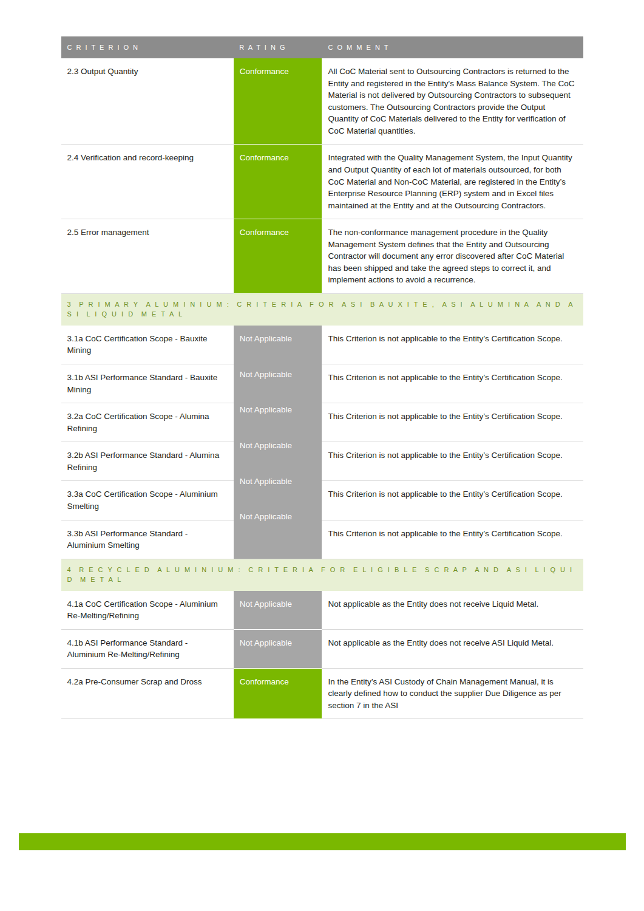| C R I T E R I O N | R A T I N G | C O M M E N T |
| --- | --- | --- |
| 2.3 Output Quantity | Conformance | All CoC Material sent to Outsourcing Contractors is returned to the Entity and registered in the Entity's Mass Balance System. The CoC Material is not delivered by Outsourcing Contractors to subsequent customers. The Outsourcing Contractors provide the Output Quantity of CoC Materials delivered to the Entity for verification of CoC Material quantities. |
| 2.4 Verification and record-keeping | Conformance | Integrated with the Quality Management System, the Input Quantity and Output Quantity of each lot of materials outsourced, for both CoC Material and Non-CoC Material, are registered in the Entity’s Enterprise Resource Planning (ERP) system and in Excel files maintained at the Entity and at the Outsourcing Contractors. |
| 2.5 Error management | Conformance | The non-conformance management procedure in the Quality Management System defines that the Entity and Outsourcing Contractor will document any error discovered after CoC Material has been shipped and take the agreed steps to correct it, and implement actions to avoid a recurrence. |
| 3 P R I M A R Y A L U M I N I U M : C R I T E R I A F O R A S I B A U X I T E , A S I A L U M I N A A N D A S I L I Q U I D M E T A L |
| 3.1a CoC Certification Scope - Bauxite Mining | Not Applicable Not Applicable Not Applicable Not Applicable Not Applicable Not Applicable | This Criterion is not applicable to the Entity’s Certification Scope. |
| 3.1b ASI Performance Standard - Bauxite Mining | This Criterion is not applicable to the Entity’s Certification Scope. |
| 3.2a CoC Certification Scope - Alumina Refining | This Criterion is not applicable to the Entity’s Certification Scope. |
| 3.2b ASI Performance Standard - Alumina Refining | This Criterion is not applicable to the Entity’s Certification Scope. |
| 3.3a CoC Certification Scope - Aluminium Smelting | This Criterion is not applicable to the Entity’s Certification Scope. |
| 3.3b ASI Performance Standard - Aluminium Smelting | This Criterion is not applicable to the Entity’s Certification Scope. |
| 4 R E C Y C L E D A L U M I N I U M : C R I T E R I A F O R E L I G I B L E S C R A P A N D A S I L I Q U I D M E T A L |
| 4.1a CoC Certification Scope - Aluminium Re-Melting/Refining | Not Applicable | Not applicable as the Entity does not receive Liquid Metal. |
| 4.1b ASI Performance Standard - Aluminium Re-Melting/Refining | Not Applicable | Not applicable as the Entity does not receive ASI Liquid Metal. |
| 4.2a Pre-Consumer Scrap and Dross | Conformance | In the Entity’s ASI Custody of Chain Management Manual, it is clearly defined how to conduct the supplier Due Diligence as per section 7 in the ASI |